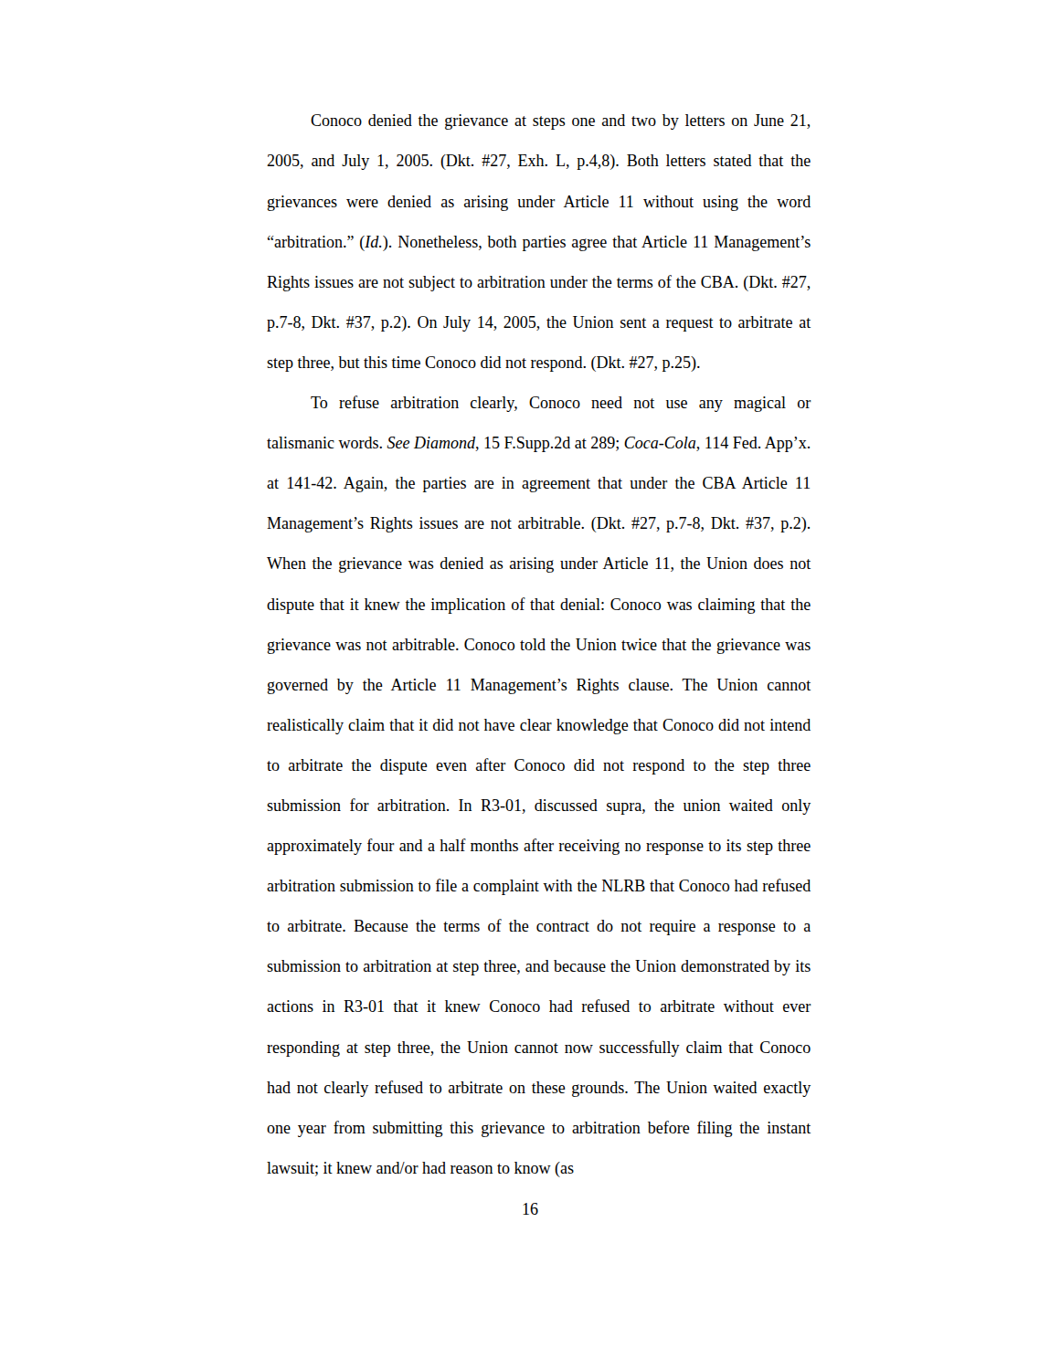Conoco denied the grievance at steps one and two by letters on June 21, 2005, and July 1, 2005. (Dkt. #27, Exh. L, p.4,8). Both letters stated that the grievances were denied as arising under Article 11 without using the word “arbitration.” (Id.). Nonetheless, both parties agree that Article 11 Management’s Rights issues are not subject to arbitration under the terms of the CBA. (Dkt. #27, p.7-8, Dkt. #37, p.2). On July 14, 2005, the Union sent a request to arbitrate at step three, but this time Conoco did not respond. (Dkt. #27, p.25).
To refuse arbitration clearly, Conoco need not use any magical or talismanic words. See Diamond, 15 F.Supp.2d at 289; Coca-Cola, 114 Fed. App’x. at 141-42. Again, the parties are in agreement that under the CBA Article 11 Management’s Rights issues are not arbitrable. (Dkt. #27, p.7-8, Dkt. #37, p.2). When the grievance was denied as arising under Article 11, the Union does not dispute that it knew the implication of that denial: Conoco was claiming that the grievance was not arbitrable. Conoco told the Union twice that the grievance was governed by the Article 11 Management’s Rights clause. The Union cannot realistically claim that it did not have clear knowledge that Conoco did not intend to arbitrate the dispute even after Conoco did not respond to the step three submission for arbitration. In R3-01, discussed supra, the union waited only approximately four and a half months after receiving no response to its step three arbitration submission to file a complaint with the NLRB that Conoco had refused to arbitrate. Because the terms of the contract do not require a response to a submission to arbitration at step three, and because the Union demonstrated by its actions in R3-01 that it knew Conoco had refused to arbitrate without ever responding at step three, the Union cannot now successfully claim that Conoco had not clearly refused to arbitrate on these grounds. The Union waited exactly one year from submitting this grievance to arbitration before filing the instant lawsuit; it knew and/or had reason to know (as
16